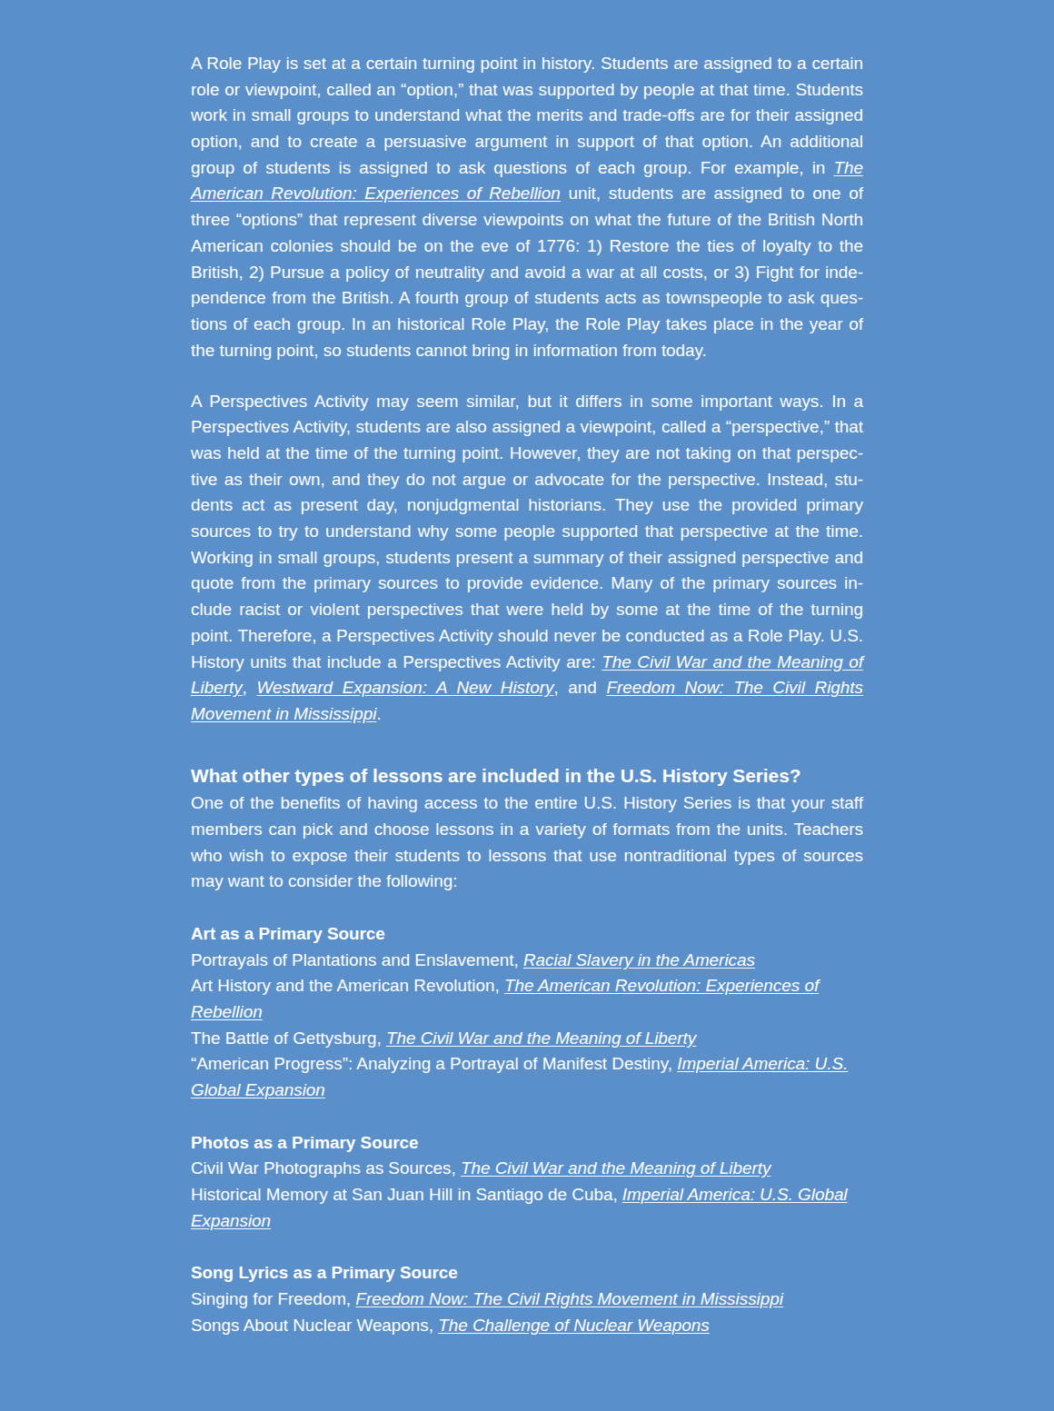A Role Play is set at a certain turning point in history. Students are assigned to a certain role or viewpoint, called an “option,” that was supported by people at that time. Students work in small groups to understand what the merits and trade-offs are for their assigned option, and to create a persuasive argument in support of that option. An additional group of students is assigned to ask questions of each group. For example, in The American Revolution: Experiences of Rebellion unit, students are assigned to one of three “options” that represent diverse viewpoints on what the future of the British North American colonies should be on the eve of 1776: 1) Restore the ties of loyalty to the British, 2) Pursue a policy of neutrality and avoid a war at all costs, or 3) Fight for independence from the British. A fourth group of students acts as townspeople to ask questions of each group. In an historical Role Play, the Role Play takes place in the year of the turning point, so students cannot bring in information from today.
A Perspectives Activity may seem similar, but it differs in some important ways. In a Perspectives Activity, students are also assigned a viewpoint, called a “perspective,” that was held at the time of the turning point. However, they are not taking on that perspective as their own, and they do not argue or advocate for the perspective. Instead, students act as present day, nonjudgmental historians. They use the provided primary sources to try to understand why some people supported that perspective at the time. Working in small groups, students present a summary of their assigned perspective and quote from the primary sources to provide evidence. Many of the primary sources include racist or violent perspectives that were held by some at the time of the turning point. Therefore, a Perspectives Activity should never be conducted as a Role Play. U.S. History units that include a Perspectives Activity are: The Civil War and the Meaning of Liberty, Westward Expansion: A New History, and Freedom Now: The Civil Rights Movement in Mississippi.
What other types of lessons are included in the U.S. History Series?
One of the benefits of having access to the entire U.S. History Series is that your staff members can pick and choose lessons in a variety of formats from the units. Teachers who wish to expose their students to lessons that use nontraditional types of sources may want to consider the following:
Art as a Primary Source
Portrayals of Plantations and Enslavement, Racial Slavery in the Americas
Art History and the American Revolution, The American Revolution: Experiences of Rebellion
The Battle of Gettysburg, The Civil War and the Meaning of Liberty
“American Progress”: Analyzing a Portrayal of Manifest Destiny, Imperial America: U.S. Global Expansion
Photos as a Primary Source
Civil War Photographs as Sources, The Civil War and the Meaning of Liberty
Historical Memory at San Juan Hill in Santiago de Cuba, Imperial America: U.S. Global Expansion
Song Lyrics as a Primary Source
Singing for Freedom, Freedom Now: The Civil Rights Movement in Mississippi
Songs About Nuclear Weapons, The Challenge of Nuclear Weapons